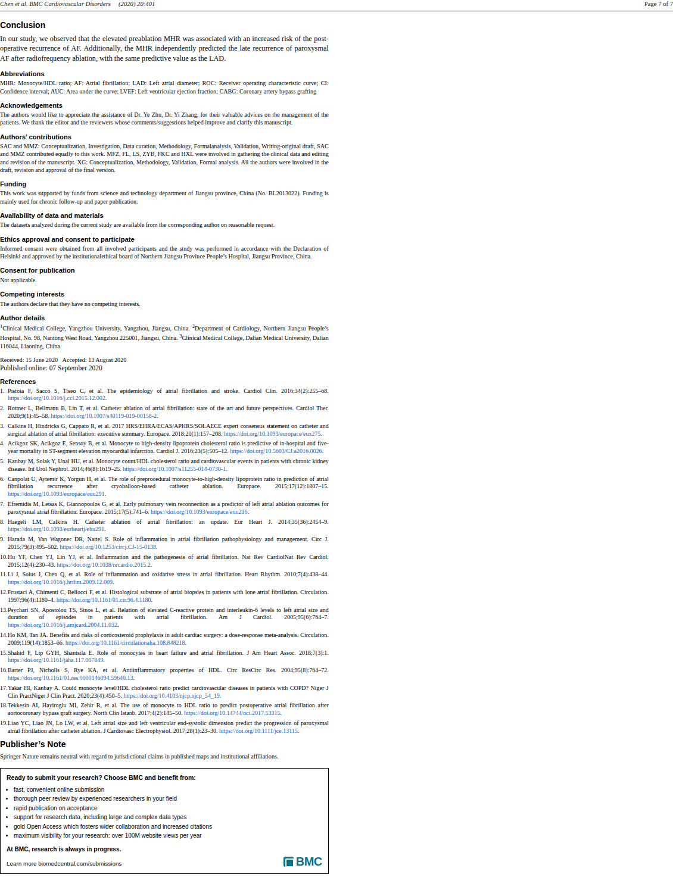Chen et al. BMC Cardiovascular Disorders (2020) 20:401
Page 7 of 7
Conclusion
In our study, we observed that the elevated preablation MHR was associated with an increased risk of the postoperative recurrence of AF. Additionally, the MHR independently predicted the late recurrence of paroxysmal AF after radiofrequency ablation, with the same predictive value as the LAD.
Abbreviations
MHR: Monocyte/HDL ratio; AF: Atrial fibrillation; LAD: Left atrial diameter; ROC: Receiver operating characteristic curve; CI: Confidence interval; AUC: Area under the curve; LVEF: Left ventricular ejection fraction; CABG: Coronary artery bypass grafting
Acknowledgements
The authors would like to appreciate the assistance of Dr. Ye Zhu, Dr. Yi Zhang, for their valuable advices on the management of the patients. We thank the editor and the reviewers whose comments/suggestions helped improve and clarify this manuscript.
Authors’ contributions
SAC and MMZ: Conceptualization, Investigation, Data curation, Methodology, Formalanalysis, Validation, Writing-original draft, SAC and MMZ contributed equally to this work. MFZ, FL, LS, ZYB, FKC and HXL were involved in gathering the clinical data and editing and revision of the manuscript. XG: Conceptualization, Methodology, Validation, Formal analysis. All the authors were involved in the draft, revision and approval of the final version.
Funding
This work was supported by funds from science and technology department of Jiangsu province, China (No. BL2013022). Funding is mainly used for chronic follow-up and paper publication.
Availability of data and materials
The datasets analyzed during the current study are available from the corresponding author on reasonable request.
Ethics approval and consent to participate
Informed consent were obtained from all involved participants and the study was performed in accordance with the Declaration of Helsinki and approved by the institutionalethical board of Northern Jiangsu Province People’s Hospital, Jiangsu Province, China.
Consent for publication
Not applicable.
Competing interests
The authors declare that they have no competing interests.
Author details
1Clinical Medical College, Yangzhou University, Yangzhou, Jiangsu, China. 2Department of Cardiology, Northern Jiangsu People’s Hospital, No. 98, Nantong West Road, Yangzhou 225001, Jiangsu, China. 3Clinical Medical College, Dalian Medical University, Dalian 116044, Liaoning, China.
Received: 15 June 2020 Accepted: 13 August 2020
Published online: 07 September 2020
References
Pistoia F, Sacco S, Tiseo C, et al. The epidemiology of atrial fibrillation and stroke. Cardiol Clin. 2016;34(2):255–68. https://doi.org/10.1016/j.ccl.2015.12.002.
Rottner L, Bellmann B, Lin T, et al. Catheter ablation of atrial fibrillation: state of the art and future perspectives. Cardiol Ther. 2020;9(1):45–58. https://doi.org/10.1007/s40119-019-00158-2.
Calkins H, Hindricks G, Cappato R, et al. 2017 HRS/EHRA/ECAS/APHRS/SOLAECE expert consensus statement on catheter and surgical ablation of atrial fibrillation: executive summary. Europace. 2018;20(1):157–208. https://doi.org/10.1093/europace/eux275.
Acikgoz SK, Acikgoz E, Sensoy B, et al. Monocyte to high-density lipoprotein cholesterol ratio is predictive of in-hospital and five-year mortality in ST-segment elevation myocardial infarction. Cardiol J. 2016;23(5):505–12. https://doi.org/10.5603/CJ.a2016.0026.
Kanbay M, Solak Y, Unal HU, et al. Monocyte count/HDL cholesterol ratio and cardiovascular events in patients with chronic kidney disease. Int Urol Nephrol. 2014;46(8):1619–25. https://doi.org/10.1007/s11255-014-0730-1.
Canpolat U, Aytemir K, Yorgun H, et al. The role of preprocedural monocyte-to-high-density lipoprotein ratio in prediction of atrial fibrillation recurrence after cryoballoon-based catheter ablation. Europace. 2015;17(12):1807–15. https://doi.org/10.1093/europace/euu291.
Efremidis M, Letsas K, Giannopoulos G, et al. Early pulmonary vein reconnection as a predictor of left atrial ablation outcomes for paroxysmal atrial fibrillation. Europace. 2015;17(5):741–6. https://doi.org/10.1093/europace/euu216.
Haegeli LM, Calkins H. Catheter ablation of atrial fibrillation: an update. Eur Heart J. 2014;35(36):2454–9. https://doi.org/10.1093/eurheartj/ehu291.
Harada M, Van Wagoner DR, Nattel S. Role of inflammation in atrial fibrillation pathophysiology and management. Circ J. 2015;79(3):495–502. https://doi.org/10.1253/circj.CJ-15-0138.
Hu YF, Chen YJ, Lin YJ, et al. Inflammation and the pathogenesis of atrial fibrillation. Nat Rev CardiolNat Rev Cardiol. 2015;12(4):230–43. https://doi.org/10.1038/nrcardio.2015.2.
Li J, Solus J, Chen Q, et al. Role of inflammation and oxidative stress in atrial fibrillation. Heart Rhythm. 2010;7(4):438–44. https://doi.org/10.1016/j.hrthm.2009.12.009.
Frustaci A, Chimenti C, Bellocci F, et al. Histological substrate of atrial biopsies in patients with lone atrial fibrillation. Circulation. 1997;96(4):1180–4. https://doi.org/10.1161/01.cir.96.4.1180.
Psychari SN, Apostolou TS, Sinos L, et al. Relation of elevated C-reactive protein and interleukin-6 levels to left atrial size and duration of episodes in patients with atrial fibrillation. Am J Cardiol. 2005;95(6):764–7. https://doi.org/10.1016/j.amjcard.2004.11.032.
Ho KM, Tan JA. Benefits and risks of corticosteroid prophylaxis in adult cardiac surgery: a dose-response meta-analysis. Circulation. 2009;119(14):1853–66. https://doi.org/10.1161/circulationaha.108.848218.
Shahid F, Lip GYH, Shantsila E. Role of monocytes in heart failure and atrial fibrillation. J Am Heart Assoc. 2018;7(3):1. https://doi.org/10.1161/jaha.117.007849.
Barter PJ, Nicholls S, Rye KA, et al. Antiinflammatory properties of HDL. Circ ResCirc Res. 2004;95(8):764–72. https://doi.org/10.1161/01.res.0000146094.59640.13.
Yakar HI, Kanbay A. Could monocyte level/HDL cholesterol ratio predict cardiovascular diseases in patients with COPD? Niger J Clin PractNiger J Clin Pract. 2020;23(4):450–5. https://doi.org/10.4103/njcp.njcp_54_19.
Tekkesin AI, Hayiroglu MI, Zehir R, et al. The use of monocyte to HDL ratio to predict postoperative atrial fibrillation after aortocoronary bypass graft surgery. North Clin Istanb. 2017;4(2):145–50. https://doi.org/10.14744/nci.2017.53315.
Liao YC, Liao JN, Lo LW, et al. Left atrial size and left ventricular end-systolic dimension predict the progression of paroxysmal atrial fibrillation after catheter ablation. J Cardiovasc Electrophysiol. 2017;28(1):23–30. https://doi.org/10.1111/jce.13115.
Publisher’s Note
Springer Nature remains neutral with regard to jurisdictional claims in published maps and institutional affiliations.
Ready to submit your research? Choose BMC and benefit from:
fast, convenient online submission
thorough peer review by experienced researchers in your field
rapid publication on acceptance
support for research data, including large and complex data types
gold Open Access which fosters wider collaboration and increased citations
maximum visibility for your research: over 100M website views per year
At BMC, research is always in progress.
Learn more biomedcentral.com/submissions
BMC